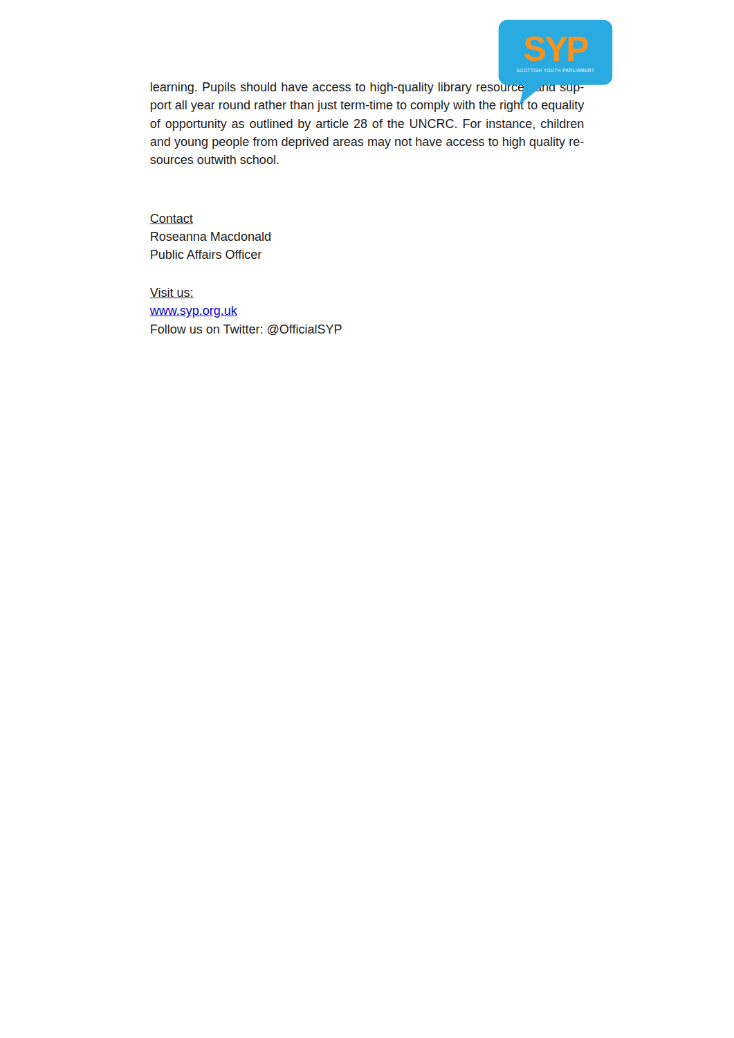SYP SCOTTISH YOUTH PARLIAMENT
learning. Pupils should have access to high-quality library resources and support all year round rather than just term-time to comply with the right to equality of opportunity as outlined by article 28 of the UNCRC. For instance, children and young people from deprived areas may not have access to high quality resources outwith school.
Contact
Roseanna Macdonald
Public Affairs Officer
Visit us:
www.syp.org.uk
Follow us on Twitter: @OfficialSYP